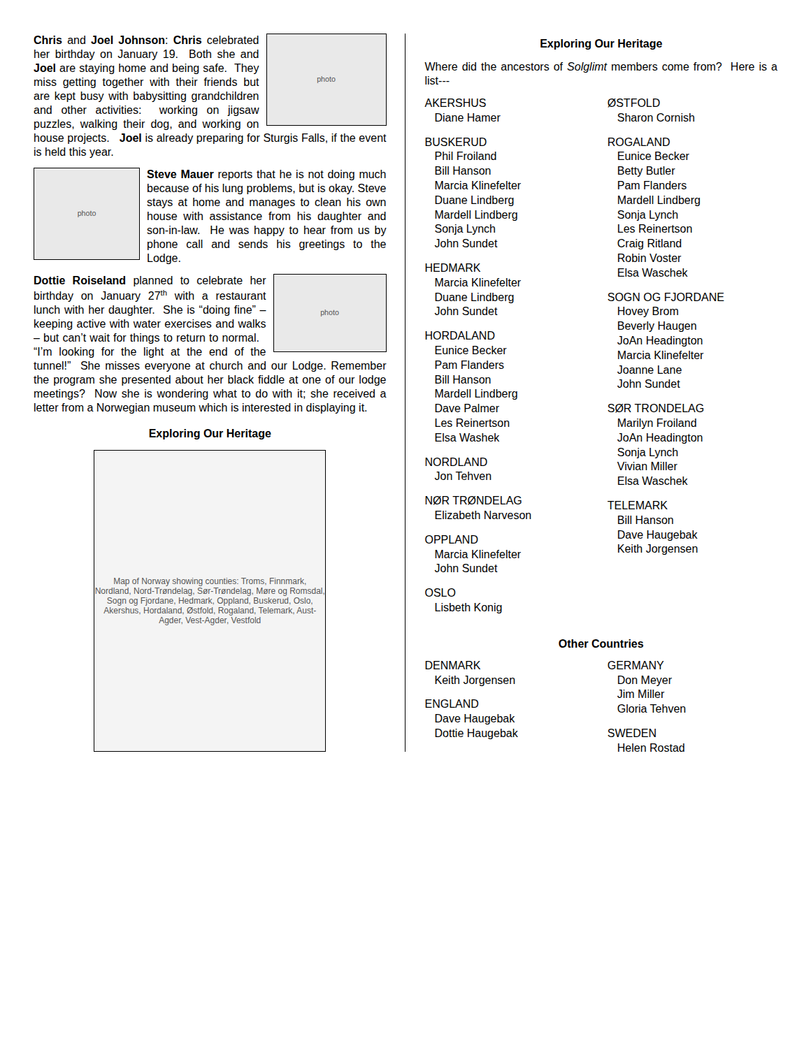photo Chris and Joel Johnson: Chris celebrated her birthday on January 19. Both she and Joel are staying home and being safe. They miss getting together with their friends but are kept busy with babysitting grandchildren and other activities: working on jigsaw puzzles, walking their dog, and working on house projects. Joel is already preparing for Sturgis Falls, if the event is held this year.
photo Steve Mauer reports that he is not doing much because of his lung problems, but is okay. Steve stays at home and manages to clean his own house with assistance from his daughter and son-in-law. He was happy to hear from us by phone call and sends his greetings to the Lodge.
photo Dottie Roiseland planned to celebrate her birthday on January 27th with a restaurant lunch with her daughter. She is “doing fine” – keeping active with water exercises and walks – but can’t wait for things to return to normal. “I’m looking for the light at the end of the tunnel!” She misses everyone at church and our Lodge. Remember the program she presented about her black fiddle at one of our lodge meetings? Now she is wondering what to do with it; she received a letter from a Norwegian museum which is interested in displaying it.
Exploring Our Heritage
Map of Norway showing counties: Troms, Finnmark, Nordland, Nord-Trøndelag, Sør-Trøndelag, Møre og Romsdal, Sogn og Fjordane, Hedmark, Oppland, Buskerud, Oslo, Akershus, Hordaland, Østfold, Rogaland, Telemark, Aust-Agder, Vest-Agder, Vestfold
Exploring Our Heritage
Where did the ancestors of Solglimt members come from? Here is a list---
AKERSHUS
Diane Hamer
BUSKERUD
Phil Froiland
Bill Hanson
Marcia Klinefelter
Duane Lindberg
Mardell Lindberg
Sonja Lynch
John Sundet
HEDMARK
Marcia Klinefelter
Duane Lindberg
John Sundet
HORDALAND
Eunice Becker
Pam Flanders
Bill Hanson
Mardell Lindberg
Dave Palmer
Les Reinertson
Elsa Washek
NORDLAND
Jon Tehven
NØR TRØNDELAG
Elizabeth Narveson
OPPLAND
Marcia Klinefelter
John Sundet
OSLO
Lisbeth Konig
ØSTFOLD
Sharon Cornish
ROGALAND
Eunice Becker
Betty Butler
Pam Flanders
Mardell Lindberg
Sonja Lynch
Les Reinertson
Craig Ritland
Robin Voster
Elsa Waschek
SOGN OG FJORDANE
Hovey Brom
Beverly Haugen
JoAn Headington
Marcia Klinefelter
Joanne Lane
John Sundet
SØR TRONDELAG
Marilyn Froiland
JoAn Headington
Sonja Lynch
Vivian Miller
Elsa Waschek
TELEMARK
Bill Hanson
Dave Haugebak
Keith Jorgensen
Other Countries
DENMARK
Keith Jorgensen
ENGLAND
Dave Haugebak
Dottie Haugebak
GERMANY
Don Meyer
Jim Miller
Gloria Tehven
SWEDEN
Helen Rostad